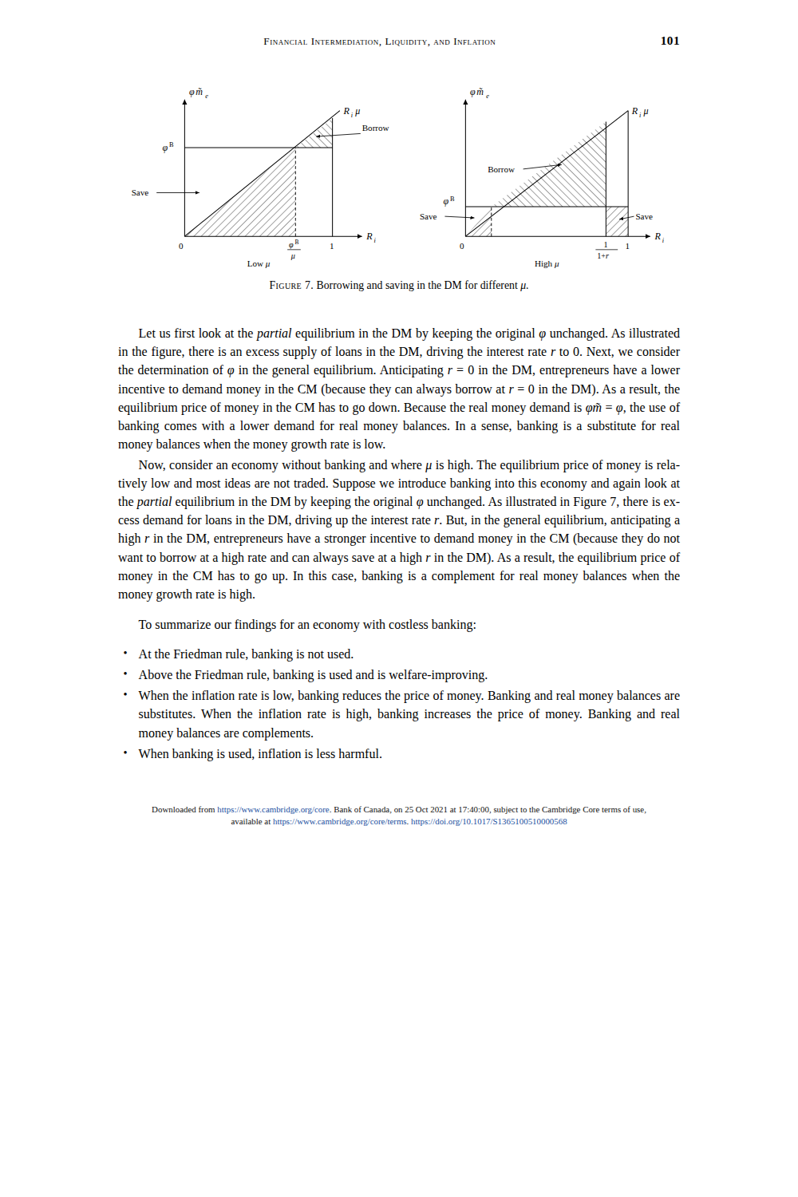Financial Intermediation, Liquidity, and Inflation 101
Figure 7: Borrowing and saving in the DM for different mu Two line diagrams. Left panel labeled Low mu shows axes with vertical axis phi m-tilde sub e and horizontal axis R sub i, a ray labeled R sub i mu, a horizontal line at phi superscript B, a hatched triangular Save region below the ray and a small hatched Borrow region above it near R sub i equals 1. Right panel labeled High mu shows the same axes with a steeper ray R sub i mu, a low horizontal line phi superscript B, small Save regions at left and near R sub i equals 1, and a large hatched Borrow region between 1 over 1 plus r and 1. φ m̃ e R i μ φ B R i 0 1 φ B μ Save Borrow Low μ φ m̃ e R i μ φ B R i 0 1 1 1+r Save Save Borrow High μ
Figure 7. Borrowing and saving in the DM for different μ.
Let us first look at the partial equilibrium in the DM by keeping the original φ unchanged. As illustrated in the figure, there is an excess supply of loans in the DM, driving the interest rate r to 0. Next, we consider the determination of φ in the general equilibrium. Anticipating r = 0 in the DM, entrepreneurs have a lower incentive to demand money in the CM (because they can always borrow at r = 0 in the DM). As a result, the equilibrium price of money in the CM has to go down. Because the real money demand is φm̃ = φ, the use of banking comes with a lower demand for real money balances. In a sense, banking is a substitute for real money balances when the money growth rate is low.
Now, consider an economy without banking and where μ is high. The equilibrium price of money is relatively low and most ideas are not traded. Suppose we introduce banking into this economy and again look at the partial equilibrium in the DM by keeping the original φ unchanged. As illustrated in Figure 7, there is excess demand for loans in the DM, driving up the interest rate r. But, in the general equilibrium, anticipating a high r in the DM, entrepreneurs have a stronger incentive to demand money in the CM (because they do not want to borrow at a high rate and can always save at a high r in the DM). As a result, the equilibrium price of money in the CM has to go up. In this case, banking is a complement for real money balances when the money growth rate is high.
To summarize our findings for an economy with costless banking:
At the Friedman rule, banking is not used.
Above the Friedman rule, banking is used and is welfare-improving.
When the inflation rate is low, banking reduces the price of money. Banking and real money balances are substitutes. When the inflation rate is high, banking increases the price of money. Banking and real money balances are complements.
When banking is used, inflation is less harmful.
Downloaded from https://www.cambridge.org/core. Bank of Canada, on 25 Oct 2021 at 17:40:00, subject to the Cambridge Core terms of use,
available at https://www.cambridge.org/core/terms. https://doi.org/10.1017/S1365100510000568